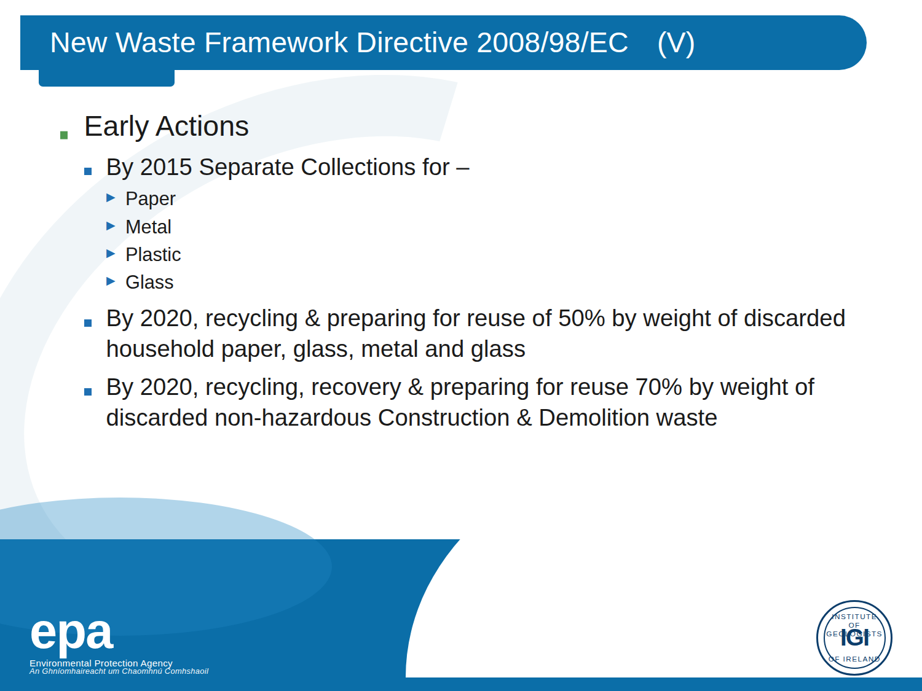New Waste Framework Directive 2008/98/EC (V)
Early Actions
By 2015 Separate Collections for –
Paper
Metal
Plastic
Glass
By 2020, recycling & preparing for reuse of 50% by weight of discarded household paper, glass, metal and glass
By 2020, recycling, recovery & preparing for reuse 70% by weight of discarded non-hazardous Construction & Demolition waste
epa Environmental Protection Agency An Ghníomhaireacht um Chaomhnú Comhshaoil
Institute of Geologists IGI of Ireland